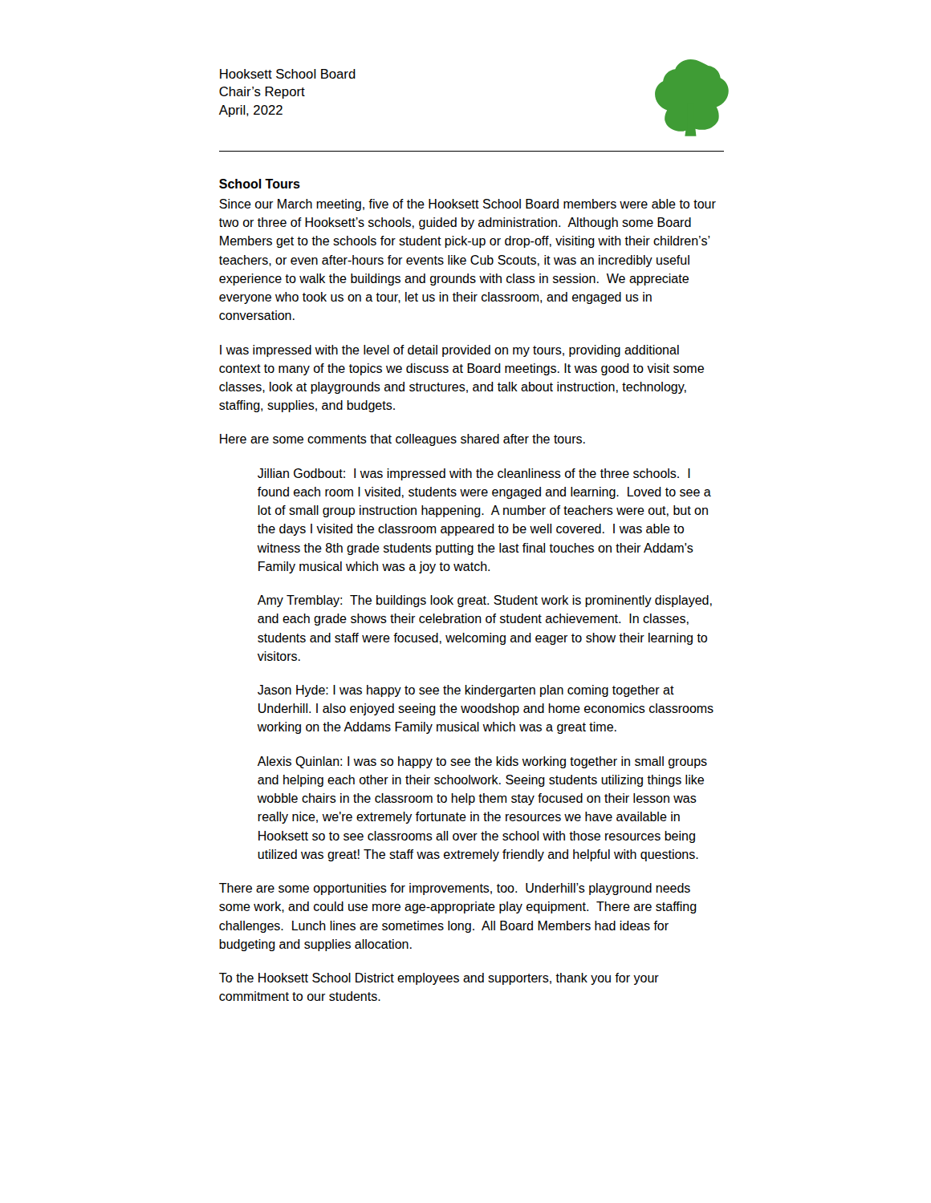Hooksett School Board
Chair’s Report
April, 2022
School Tours
Since our March meeting, five of the Hooksett School Board members were able to tour two or three of Hooksett’s schools, guided by administration. Although some Board Members get to the schools for student pick-up or drop-off, visiting with their children’s’ teachers, or even after-hours for events like Cub Scouts, it was an incredibly useful experience to walk the buildings and grounds with class in session. We appreciate everyone who took us on a tour, let us in their classroom, and engaged us in conversation.
I was impressed with the level of detail provided on my tours, providing additional context to many of the topics we discuss at Board meetings. It was good to visit some classes, look at playgrounds and structures, and talk about instruction, technology, staffing, supplies, and budgets.
Here are some comments that colleagues shared after the tours.
Jillian Godbout: I was impressed with the cleanliness of the three schools. I found each room I visited, students were engaged and learning. Loved to see a lot of small group instruction happening. A number of teachers were out, but on the days I visited the classroom appeared to be well covered. I was able to witness the 8th grade students putting the last final touches on their Addam's Family musical which was a joy to watch.
Amy Tremblay: The buildings look great. Student work is prominently displayed, and each grade shows their celebration of student achievement. In classes, students and staff were focused, welcoming and eager to show their learning to visitors.
Jason Hyde: I was happy to see the kindergarten plan coming together at Underhill. I also enjoyed seeing the woodshop and home economics classrooms working on the Addams Family musical which was a great time.
Alexis Quinlan: I was so happy to see the kids working together in small groups and helping each other in their schoolwork. Seeing students utilizing things like wobble chairs in the classroom to help them stay focused on their lesson was really nice, we're extremely fortunate in the resources we have available in Hooksett so to see classrooms all over the school with those resources being utilized was great! The staff was extremely friendly and helpful with questions.
There are some opportunities for improvements, too. Underhill’s playground needs some work, and could use more age-appropriate play equipment. There are staffing challenges. Lunch lines are sometimes long. All Board Members had ideas for budgeting and supplies allocation.
To the Hooksett School District employees and supporters, thank you for your commitment to our students.